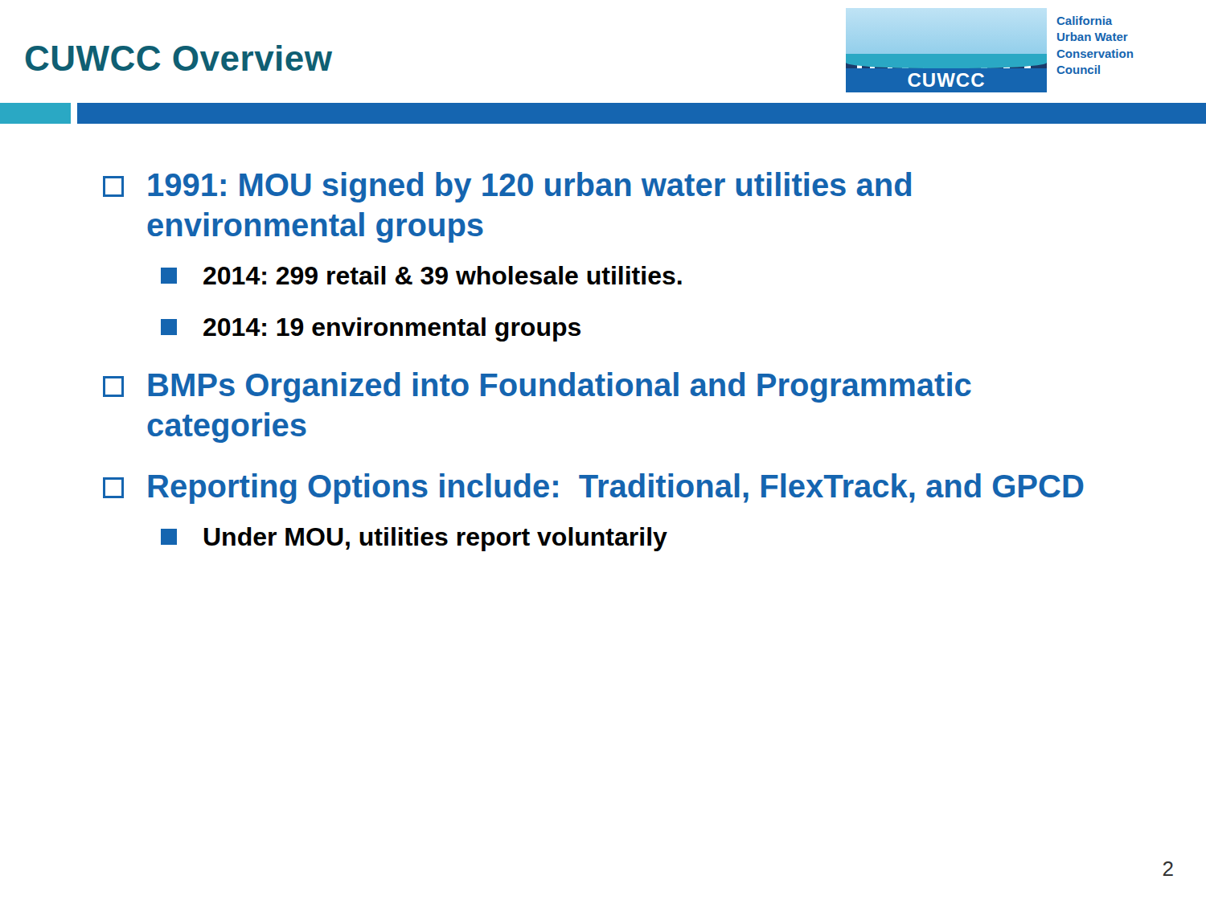CUWCC Overview
CUWCC
California
Urban Water
Conservation
Council
1991: MOU signed by 120 urban water utilities and environmental groups
2014: 299 retail & 39 wholesale utilities.
2014: 19 environmental groups
BMPs Organized into Foundational and Programmatic categories
Reporting Options include: Traditional, FlexTrack, and GPCD
Under MOU, utilities report voluntarily
2